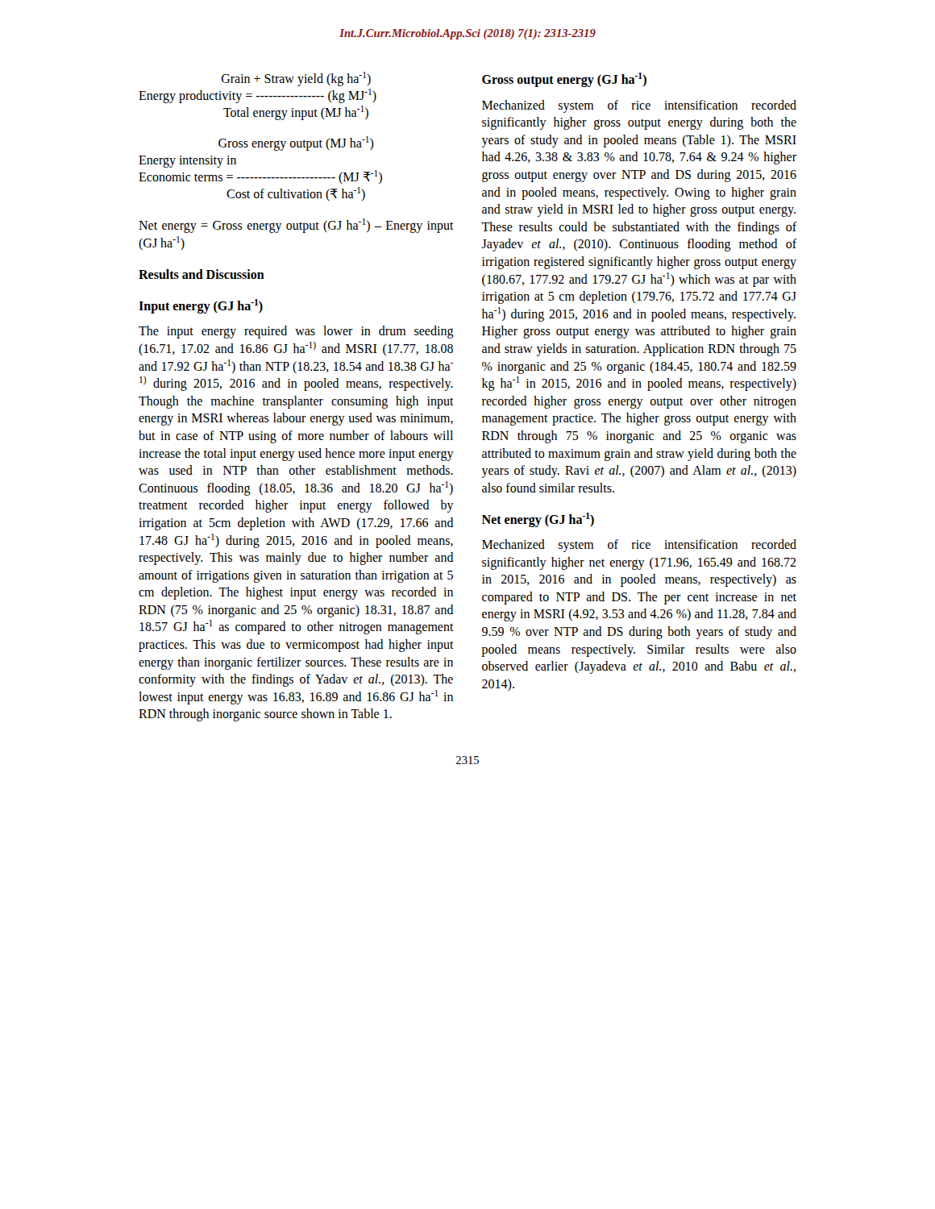Int.J.Curr.Microbiol.App.Sci (2018) 7(1): 2313-2319
Grain + Straw yield (kg ha-1) Energy productivity = ---------------- (kg MJ-1) Total energy input (MJ ha-1)
Gross energy output (MJ ha-1) Energy intensity in Economic terms = ----------------------- (MJ ₹-1) Cost of cultivation (₹ ha-1)
Net energy = Gross energy output (GJ ha-1) – Energy input (GJ ha-1)
Results and Discussion
Input energy (GJ ha-1)
The input energy required was lower in drum seeding (16.71, 17.02 and 16.86 GJ ha-1) and MSRI (17.77, 18.08 and 17.92 GJ ha-1) than NTP (18.23, 18.54 and 18.38 GJ ha-1) during 2015, 2016 and in pooled means, respectively. Though the machine transplanter consuming high input energy in MSRI whereas labour energy used was minimum, but in case of NTP using of more number of labours will increase the total input energy used hence more input energy was used in NTP than other establishment methods. Continuous flooding (18.05, 18.36 and 18.20 GJ ha-1) treatment recorded higher input energy followed by irrigation at 5cm depletion with AWD (17.29, 17.66 and 17.48 GJ ha-1) during 2015, 2016 and in pooled means, respectively. This was mainly due to higher number and amount of irrigations given in saturation than irrigation at 5 cm depletion. The highest input energy was recorded in RDN (75 % inorganic and 25 % organic) 18.31, 18.87 and 18.57 GJ ha-1 as compared to other nitrogen management practices. This was due to vermicompost had higher input energy than inorganic fertilizer sources. These results are in conformity with the findings of Yadav et al., (2013). The lowest input energy was 16.83, 16.89 and 16.86 GJ ha-1 in RDN through inorganic source shown in Table 1.
Gross output energy (GJ ha-1)
Mechanized system of rice intensification recorded significantly higher gross output energy during both the years of study and in pooled means (Table 1). The MSRI had 4.26, 3.38 & 3.83 % and 10.78, 7.64 & 9.24 % higher gross output energy over NTP and DS during 2015, 2016 and in pooled means, respectively. Owing to higher grain and straw yield in MSRI led to higher gross output energy. These results could be substantiated with the findings of Jayadev et al., (2010). Continuous flooding method of irrigation registered significantly higher gross output energy (180.67, 177.92 and 179.27 GJ ha-1) which was at par with irrigation at 5 cm depletion (179.76, 175.72 and 177.74 GJ ha-1) during 2015, 2016 and in pooled means, respectively. Higher gross output energy was attributed to higher grain and straw yields in saturation. Application RDN through 75 % inorganic and 25 % organic (184.45, 180.74 and 182.59 kg ha-1 in 2015, 2016 and in pooled means, respectively) recorded higher gross energy output over other nitrogen management practice. The higher gross output energy with RDN through 75 % inorganic and 25 % organic was attributed to maximum grain and straw yield during both the years of study. Ravi et al., (2007) and Alam et al., (2013) also found similar results.
Net energy (GJ ha-1)
Mechanized system of rice intensification recorded significantly higher net energy (171.96, 165.49 and 168.72 in 2015, 2016 and in pooled means, respectively) as compared to NTP and DS. The per cent increase in net energy in MSRI (4.92, 3.53 and 4.26 %) and 11.28, 7.84 and 9.59 % over NTP and DS during both years of study and pooled means respectively. Similar results were also observed earlier (Jayadeva et al., 2010 and Babu et al., 2014).
2315